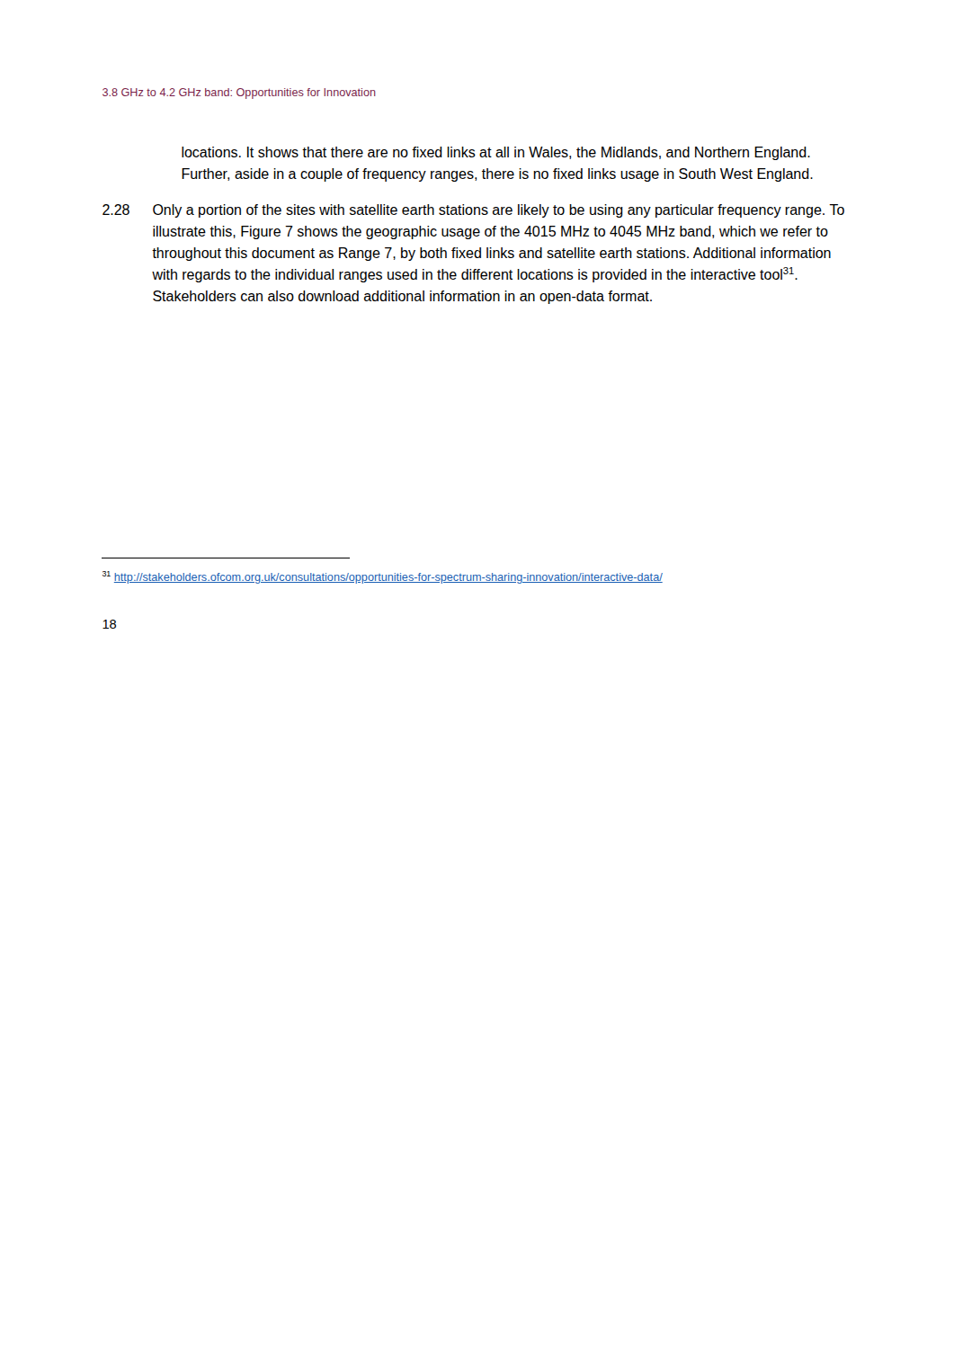3.8 GHz to 4.2 GHz band: Opportunities for Innovation
locations. It shows that there are no fixed links at all in Wales, the Midlands, and Northern England. Further, aside in a couple of frequency ranges, there is no fixed links usage in South West England.
2.28
Only a portion of the sites with satellite earth stations are likely to be using any particular frequency range. To illustrate this, Figure 7 shows the geographic usage of the 4015 MHz to 4045 MHz band, which we refer to throughout this document as Range 7, by both fixed links and satellite earth stations. Additional information with regards to the individual ranges used in the different locations is provided in the interactive tool31. Stakeholders can also download additional information in an open-data format.
31 http://stakeholders.ofcom.org.uk/consultations/opportunities-for-spectrum-sharing-innovation/interactive-data/
18